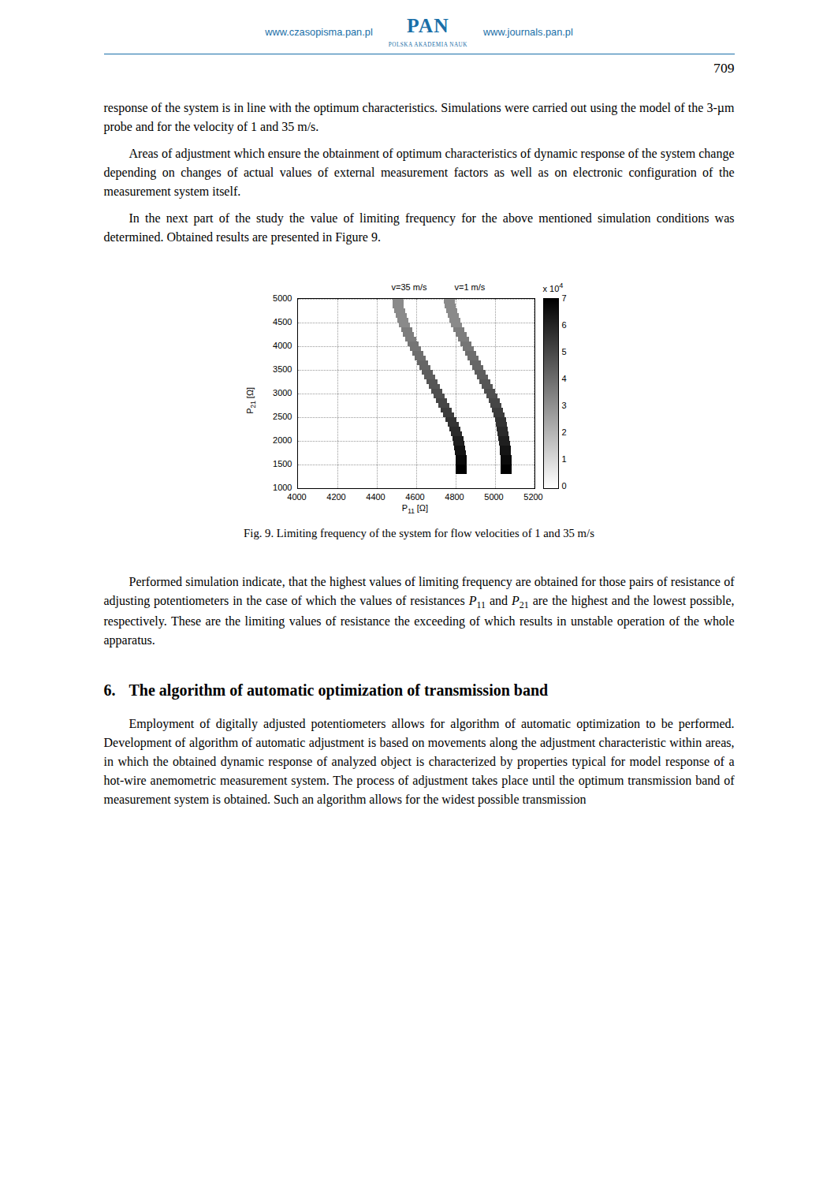www.czasopisma.pan.pl PAN
POLSKA AKADEMIA NAUK www.journals.pan.pl
709
response of the system is in line with the optimum characteristics. Simulations were carried out using the model of the 3-µm probe and for the velocity of 1 and 35 m/s.
Areas of adjustment which ensure the obtainment of optimum characteristics of dynamic response of the system change depending on changes of actual values of external measurement factors as well as on electronic configuration of the measurement system itself.
In the next part of the study the value of limiting frequency for the above mentioned simulation conditions was determined. Obtained results are presented in Figure 9.
v=35 m/s v=1 m/s
x 104
5000 4500 4000 3500 3000 2500 2000 1500 1000
4000 4200 4400 4600 4800 5000 5200
P21 [Ω]
P11 [Ω]
7 6 5 4 3 2 1 0
Fig. 9. Limiting frequency of the system for flow velocities of 1 and 35 m/s
Performed simulation indicate, that the highest values of limiting frequency are obtained for those pairs of resistance of adjusting potentiometers in the case of which the values of resistances P11 and P21 are the highest and the lowest possible, respectively. These are the limiting values of resistance the exceeding of which results in unstable operation of the whole apparatus.
6. The algorithm of automatic optimization of transmission band
Employment of digitally adjusted potentiometers allows for algorithm of automatic optimization to be performed. Development of algorithm of automatic adjustment is based on movements along the adjustment characteristic within areas, in which the obtained dynamic response of analyzed object is characterized by properties typical for model response of a hot-wire anemometric measurement system. The process of adjustment takes place until the optimum transmission band of measurement system is obtained. Such an algorithm allows for the widest possible transmission